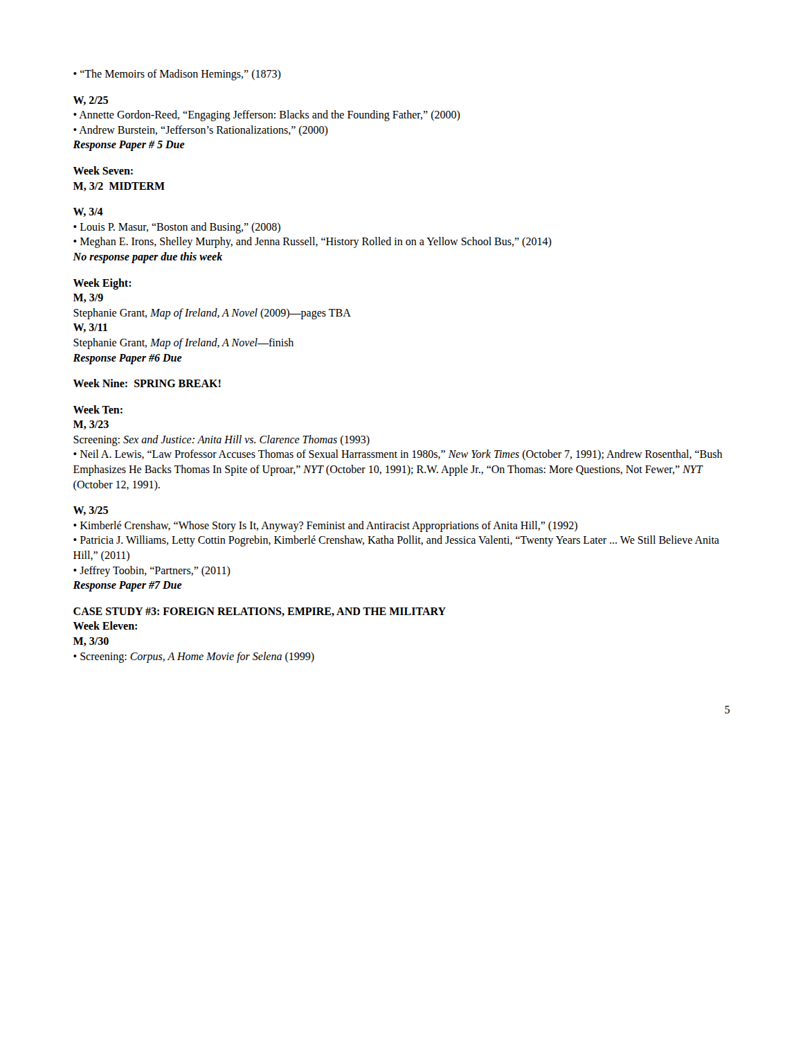• “The Memoirs of Madison Hemings,” (1873)
W, 2/25
• Annette Gordon-Reed, “Engaging Jefferson: Blacks and the Founding Father,” (2000)
• Andrew Burstein, “Jefferson’s Rationalizations,” (2000)
Response Paper # 5 Due
Week Seven:
M, 3/2 MIDTERM
W, 3/4
• Louis P. Masur, “Boston and Busing,” (2008)
• Meghan E. Irons, Shelley Murphy, and Jenna Russell, “History Rolled in on a Yellow School Bus,” (2014)
No response paper due this week
Week Eight:
M, 3/9
Stephanie Grant, Map of Ireland, A Novel (2009)—pages TBA
W, 3/11
Stephanie Grant, Map of Ireland, A Novel—finish
Response Paper #6 Due
Week Nine: SPRING BREAK!
Week Ten:
M, 3/23
Screening: Sex and Justice: Anita Hill vs. Clarence Thomas (1993)
• Neil A. Lewis, “Law Professor Accuses Thomas of Sexual Harrassment in 1980s,” New York Times (October 7, 1991); Andrew Rosenthal, “Bush Emphasizes He Backs Thomas In Spite of Uproar,” NYT (October 10, 1991); R.W. Apple Jr., “On Thomas: More Questions, Not Fewer,” NYT (October 12, 1991).
W, 3/25
• Kimberlé Crenshaw, “Whose Story Is It, Anyway? Feminist and Antiracist Appropriations of Anita Hill,” (1992)
• Patricia J. Williams, Letty Cottin Pogrebin, Kimberlé Crenshaw, Katha Pollit, and Jessica Valenti, “Twenty Years Later ... We Still Believe Anita Hill,” (2011)
• Jeffrey Toobin, “Partners,” (2011)
Response Paper #7 Due
CASE STUDY #3: FOREIGN RELATIONS, EMPIRE, AND THE MILITARY
Week Eleven:
M, 3/30
• Screening: Corpus, A Home Movie for Selena (1999)
5